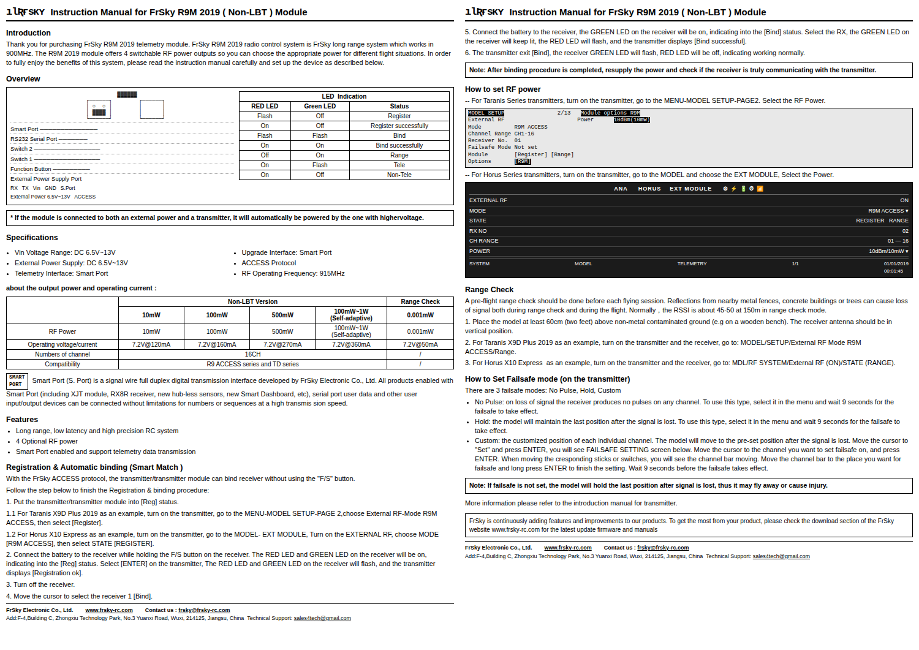ılƦғѕĸʏ
Instruction Manual for FrSky R9M 2019 ( Non-LBT ) Module
Introduction
Thank you for purchasing FrSky R9M 2019 telemetry module. FrSky R9M 2019 radio control system is FrSky long range system which works in 900MHz. The R9M 2019 module offers 4 switchable RF power outputs so you can choose the appropriate power for different flight situations. In order to fully enjoy the benefits of this system, please read the instruction manual carefully and set up the device as described below.
Overview
▓▓▓▓▓▓ ┌──────┐ ┌──────┐ │ ○ ○ │ │ │ │ ▓▓▓▓ │ │ │ └──────┘ └──────┘
Smart Port ──────────────
RS232 Serial Port ───────
Switch 2 ────────────────
Switch 1 ────────────────
Function Button ─────────
External Power Supply Port
RX TX Vin GND S.Port
External Power 6.5V~13V ACCESS
| LED Indication |
| --- |
| RED LED | Green LED | Status |
| Flash | Off | Register |
| On | Off | Register successfully |
| Flash | Flash | Bind |
| On | On | Bind successfully |
| Off | On | Range |
| On | Flash | Tele |
| On | Off | Non-Tele |
* If the module is connected to both an external power and a transmitter, it will automatically be powered by the one with highervoltage.
Specifications
Vin Voltage Range: DC 6.5V~13V
External Power Supply: DC 6.5V~13V
Telemetry Interface: Smart Port
Upgrade Interface: Smart Port
ACCESS Protocol
RF Operating Frequency: 915MHz
about the output power and operating current :
| | Non-LBT Version | Range Check |
| --- | --- | --- |
| 10mW | 100mW | 500mW | 100mW~1W (Self-adaptive) | 0.001mW |
| RF Power | 10mW | 100mW | 500mW | 100mW~1W (Self-adaptive) | 0.001mW |
| Operating voltage/current | 7.2V@120mA | 7.2V@160mA | 7.2V@270mA | 7.2V@360mA | 7.2V@50mA |
| Numbers of channel | 16CH | / |
| Compatibility | R9 ACCESS series and TD series | / |
SMART
PORT Smart Port (S. Port) is a signal wire full duplex digital transmission interface developed by FrSky Electronic Co., Ltd. All products enabled with Smart Port (including XJT module, RX8R receiver, new hub-less sensors, new Smart Dashboard, etc), serial port user data and other user input/output devices can be connected without limitations for numbers or sequences at a high transmis sion speed.
Features
Long range, low latency and high precision RC system
4 Optional RF power
Smart Port enabled and support telemetry data transmission
Registration & Automatic binding (Smart Match )
With the FrSky ACCESS protocol, the transmitter/transmitter module can bind receiver without using the "F/S" button.
Follow the step below to finish the Registration & binding procedure:
1. Put the transmitter/transmitter module into [Reg] status.
1.1 For Taranis X9D Plus 2019 as an example, turn on the transmitter, go to the MENU-MODEL SETUP-PAGE 2,choose External RF-Mode R9M ACCESS, then select [Register].
1.2 For Horus X10 Express as an example, turn on the transmitter, go to the MODEL- EXT MODULE, Turn on the EXTERNAL RF, choose MODE [R9M ACCESS], then select STATE [REGISTER].
2. Connect the battery to the receiver while holding the F/S button on the receiver. The RED LED and GREEN LED on the receiver will be on, indicating into the [Reg] status. Select [ENTER] on the transmitter, The RED LED and GREEN LED on the receiver will flash, and the transmitter displays [Registration ok].
3. Turn off the receiver.
4. Move the cursor to select the receiver 1 [Bind].
FrSky Electronic Co., Ltd. www.frsky-rc.com Contact us : frsky@frsky-rc.com
Add:F-4,Building C, Zhongxiu Technology Park, No.3 Yuanxi Road, Wuxi, 214125, Jiangsu, China Technical Support: sales4tech@gmail.com
ılƦғѕĸʏ
Instruction Manual for FrSky R9M 2019 ( Non-LBT ) Module
5. Connect the battery to the receiver, the GREEN LED on the receiver will be on, indicating into the [Bind] status. Select the RX, the GREEN LED on the receiver will keep lit, the RED LED will flash, and the transmitter displays [Bind successful].
6. The transmitter exit [Bind], the receiver GREEN LED will flash, RED LED will be off, indicating working normally.
Note: After binding procedure is completed, resupply the power and check if the receiver is truly communicating with the transmitter.
How to set RF power
-- For Taranis Series transmitters, turn on the transmitter, go to the MENU-MODEL SETUP-PAGE2. Select the RF Power.
MODEL SETUP 2/13 Module options R9M External RF Power 10dBm(10mW) Mode R9M ACCESS Channel Range CH1-16 Receiver No. 01 Failsafe Mode Not set Module [Register] [Range] Options [R9M]
-- For Horus Series transmitters, turn on the transmitter, go to the MODEL and choose the EXT MODULE, Select the Power.
ANA HORUS EXT MODULE ⚙ ⚡ 🔋 ⏱ 📶
EXTERNAL RF ON
MODE R9M ACCESS ▾
STATE REGISTER RANGE
RX NO 02
CH RANGE 01 — 16
POWER 10dBm/10mW ▾
SYSTEM MODEL TELEMETRY 1/101/01/2019
00:01:45
Range Check
A pre-flight range check should be done before each flying session. Reflections from nearby metal fences, concrete buildings or trees can cause loss of signal both during range check and during the flight. Normally，the RSSI is about 45-50 at 150m in range check mode.
1. Place the model at least 60cm (two feet) above non-metal contaminated ground (e.g on a wooden bench). The receiver antenna should be in vertical position.
2. For Taranis X9D Plus 2019 as an example, turn on the transmitter and the receiver, go to: MODEL/SETUP/External RF Mode R9M ACCESS/Range.
3. For Horus X10 Express as an example, turn on the transmitter and the receiver, go to: MDL/RF SYSTEM/External RF (ON)/STATE (RANGE).
How to Set Failsafe mode (on the transmitter)
There are 3 failsafe modes: No Pulse, Hold, Custom
No Pulse: on loss of signal the receiver produces no pulses on any channel. To use this type, select it in the menu and wait 9 seconds for the failsafe to take effect.
Hold: the model will maintain the last position after the signal is lost. To use this type, select it in the menu and wait 9 seconds for the failsafe to take effect.
Custom: the customized position of each individual channel. The model will move to the pre-set position after the signal is lost. Move the cursor to "Set" and press ENTER, you will see FAILSAFE SETTING screen below. Move the cursor to the channel you want to set failsafe on, and press ENTER. When moving the cresponding sticks or switches, you will see the channel bar moving. Move the channel bar to the place you want for failsafe and long press ENTER to finish the setting. Wait 9 seconds before the failsafe takes effect.
Note: If failsafe is not set, the model will hold the last position after signal is lost, thus it may fly away or cause injury.
More information please refer to the introduction manual for transmitter.
FrSky is continuously adding features and improvements to our products. To get the most from your product, please check the download section of the FrSky website www.frsky-rc.com for the latest update firmware and manuals
FrSky Electronic Co., Ltd. www.frsky-rc.com Contact us : frsky@frsky-rc.com
Add:F-4,Building C, Zhongxiu Technology Park, No.3 Yuanxi Road, Wuxi, 214125, Jiangsu, China Technical Support: sales4tech@gmail.com